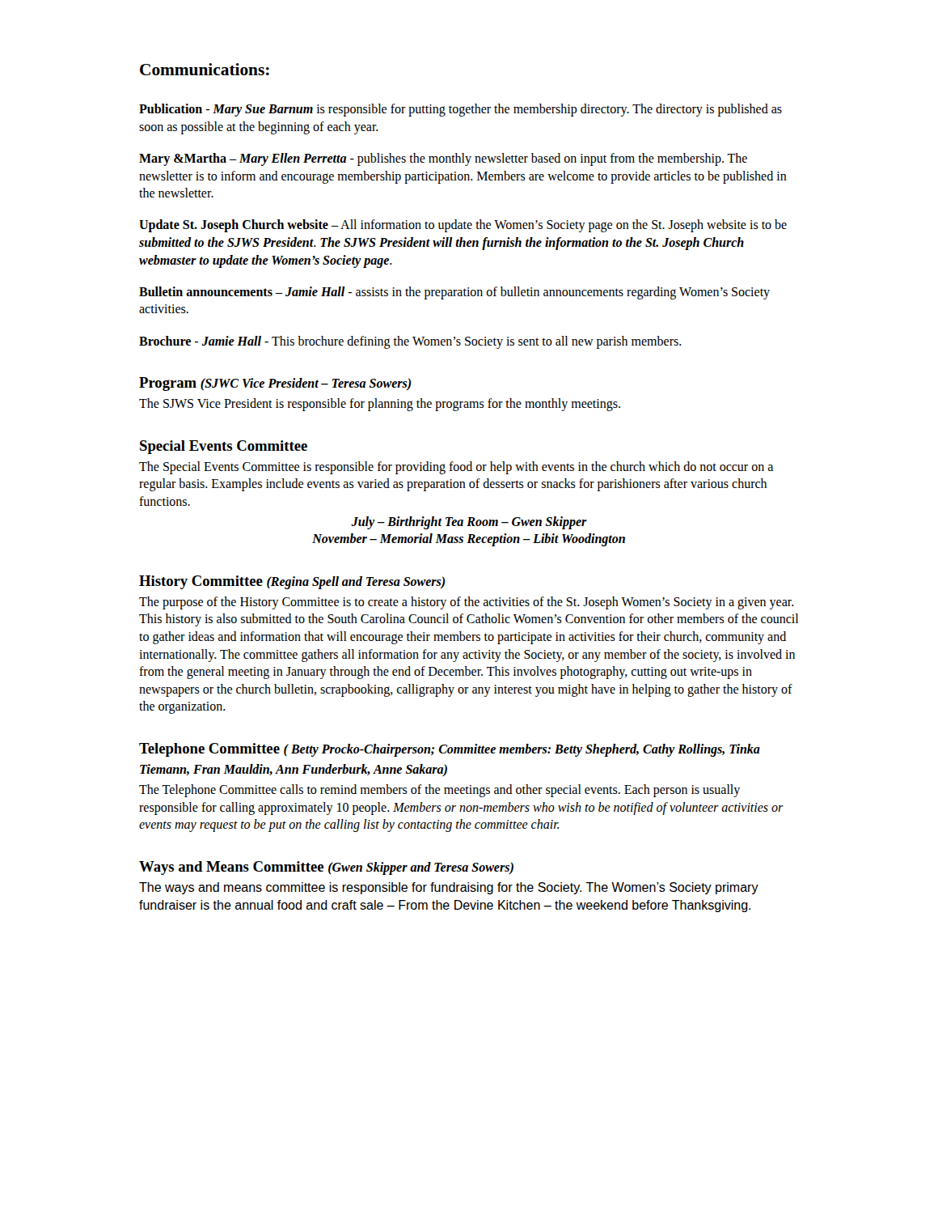Communications:
Publication - Mary Sue Barnum is responsible for putting together the membership directory. The directory is published as soon as possible at the beginning of each year.
Mary &Martha – Mary Ellen Perretta - publishes the monthly newsletter based on input from the membership. The newsletter is to inform and encourage membership participation. Members are welcome to provide articles to be published in the newsletter.
Update St. Joseph Church website – All information to update the Women’s Society page on the St. Joseph website is to be submitted to the SJWS President. The SJWS President will then furnish the information to the St. Joseph Church webmaster to update the Women’s Society page.
Bulletin announcements – Jamie Hall - assists in the preparation of bulletin announcements regarding Women’s Society activities.
Brochure - Jamie Hall - This brochure defining the Women’s Society is sent to all new parish members.
Program (SJWC Vice President – Teresa Sowers)
The SJWS Vice President is responsible for planning the programs for the monthly meetings.
Special Events Committee
The Special Events Committee is responsible for providing food or help with events in the church which do not occur on a regular basis. Examples include events as varied as preparation of desserts or snacks for parishioners after various church functions.
July – Birthright Tea Room – Gwen Skipper November – Memorial Mass Reception – Libit Woodington
History Committee (Regina Spell and Teresa Sowers)
The purpose of the History Committee is to create a history of the activities of the St. Joseph Women’s Society in a given year. This history is also submitted to the South Carolina Council of Catholic Women’s Convention for other members of the council to gather ideas and information that will encourage their members to participate in activities for their church, community and internationally. The committee gathers all information for any activity the Society, or any member of the society, is involved in from the general meeting in January through the end of December. This involves photography, cutting out write-ups in newspapers or the church bulletin, scrapbooking, calligraphy or any interest you might have in helping to gather the history of the organization.
Telephone Committee ( Betty Procko-Chairperson; Committee members: Betty Shepherd, Cathy Rollings, Tinka Tiemann, Fran Mauldin, Ann Funderburk, Anne Sakara)
The Telephone Committee calls to remind members of the meetings and other special events. Each person is usually responsible for calling approximately 10 people. Members or non-members who wish to be notified of volunteer activities or events may request to be put on the calling list by contacting the committee chair.
Ways and Means Committee (Gwen Skipper and Teresa Sowers)
The ways and means committee is responsible for fundraising for the Society. The Women’s Society primary fundraiser is the annual food and craft sale – From the Devine Kitchen – the weekend before Thanksgiving.